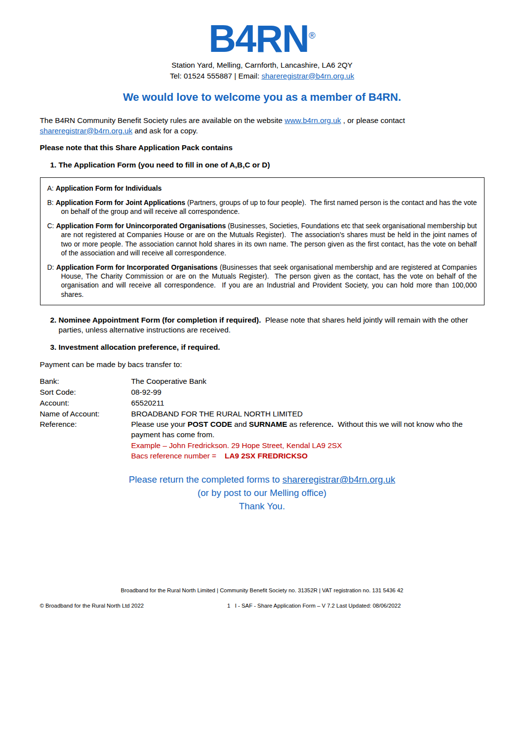B4RN®
Station Yard, Melling, Carnforth, Lancashire, LA6 2QY
Tel: 01524 555887 | Email: shareregistrar@b4rn.org.uk
We would love to welcome you as a member of B4RN.
The B4RN Community Benefit Society rules are available on the website www.b4rn.org.uk , or please contact shareregistrar@b4rn.org.uk and ask for a copy.
Please note that this Share Application Pack contains
The Application Form (you need to fill in one of A,B,C or D)
A: Application Form for Individuals
B: Application Form for Joint Applications (Partners, groups of up to four people). The first named person is the contact and has the vote on behalf of the group and will receive all correspondence.
C: Application Form for Unincorporated Organisations (Businesses, Societies, Foundations etc that seek organisational membership but are not registered at Companies House or are on the Mutuals Register). The association's shares must be held in the joint names of two or more people. The association cannot hold shares in its own name. The person given as the first contact, has the vote on behalf of the association and will receive all correspondence.
D: Application Form for Incorporated Organisations (Businesses that seek organisational membership and are registered at Companies House, The Charity Commission or are on the Mutuals Register). The person given as the contact, has the vote on behalf of the organisation and will receive all correspondence. If you are an Industrial and Provident Society, you can hold more than 100,000 shares.
Nominee Appointment Form (for completion if required). Please note that shares held jointly will remain with the other parties, unless alternative instructions are received.
Investment allocation preference, if required.
Payment can be made by bacs transfer to:
| Bank: | The Cooperative Bank |
| Sort Code: | 08-92-99 |
| Account: | 65520211 |
| Name of Account: | BROADBAND FOR THE RURAL NORTH LIMITED |
| Reference: | Please use your POST CODE and SURNAME as reference . Without this we will not know who the payment has come from. |
| | Example – John Fredrickson. 29 Hope Street, Kendal LA9 2SX |
| | Bacs reference number = LA9 2SX FREDRICKSO |
Please return the completed forms to shareregistrar@b4rn.org.uk
(or by post to our Melling office)
Thank You.
Broadband for the Rural North Limited | Community Benefit Society no. 31352R | VAT registration no. 131 5436 42
© Broadband for the Rural North Ltd 2022 1 I - SAF - Share Application Form – V 7.2 Last Updated: 08/06/2022